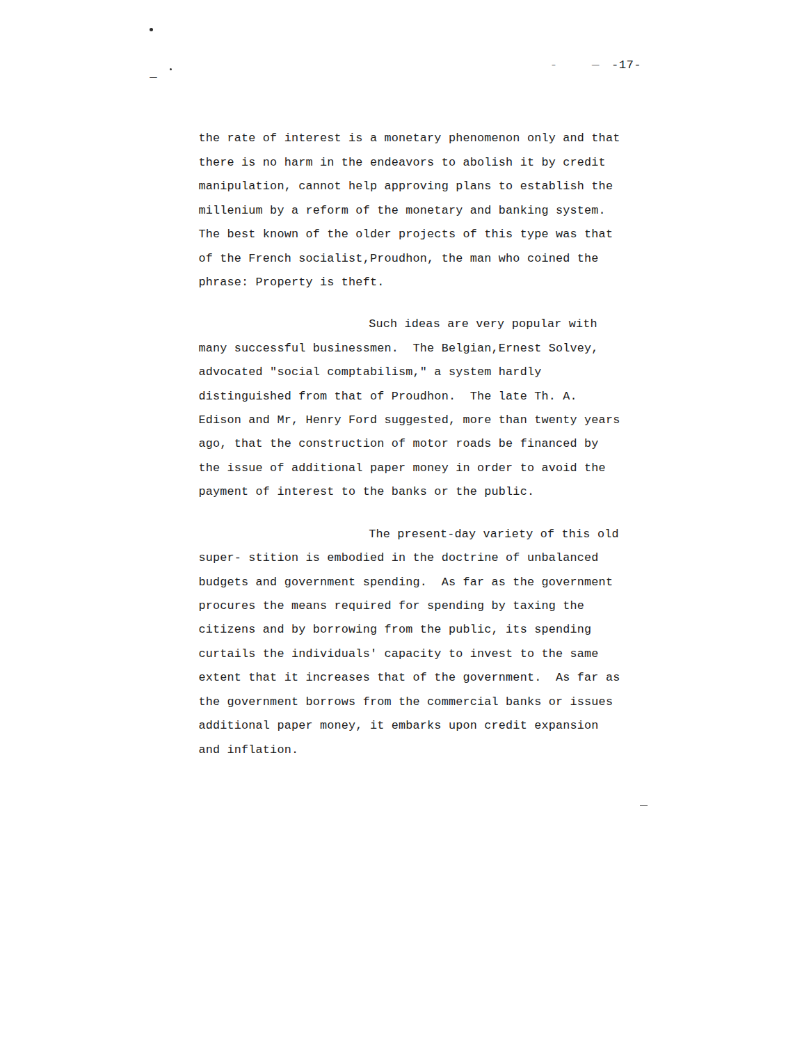_
- —-17-
the rate of interest is a monetary phenomenon only and that there is no harm in the endeavors to abolish it by credit manipulation, cannot help approving plans to establish the millenium by a reform of the monetary and banking system. The best known of the older projects of this type was that of the French socialist,Proudhon, the man who coined the phrase: Property is theft.
Such ideas are very popular with many successful businessmen. The Belgian,Ernest Solvey, advocated "social comptabilism," a system hardly distinguished from that of Proudhon. The late Th. A. Edison and Mr, Henry Ford suggested, more than twenty years ago, that the construction of motor roads be financed by the issue of additional paper money in order to avoid the payment of interest to the banks or the public.
The present-day variety of this old super- stition is embodied in the doctrine of unbalanced budgets and government spending. As far as the government procures the means required for spending by taxing the citizens and by borrowing from the public, its spending curtails the individuals' capacity to invest to the same extent that it increases that of the government. As far as the government borrows from the commercial banks or issues additional paper money, it embarks upon credit expansion and inflation.